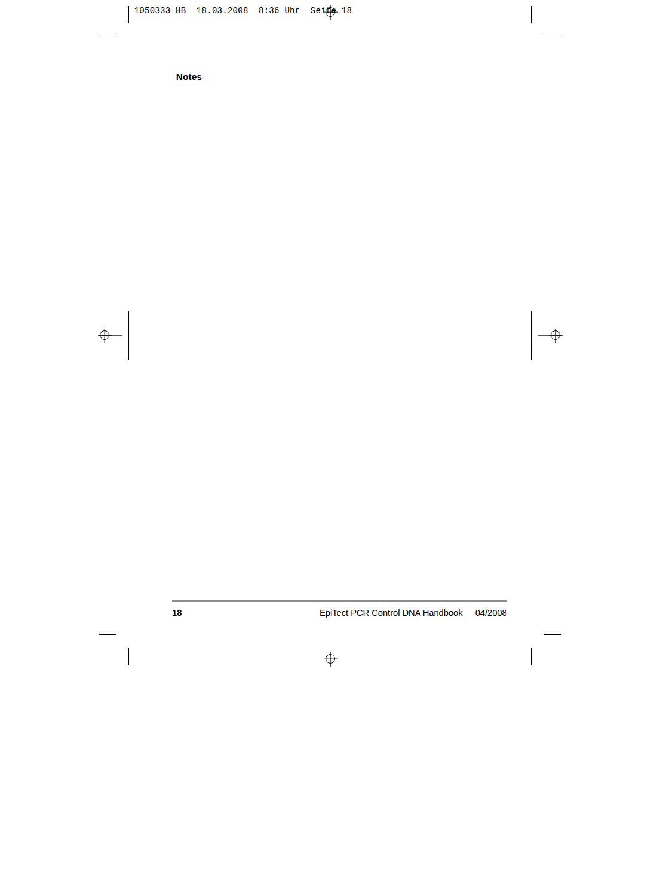1050333_HB 18.03.2008 8:36 Uhr Seite 18
Notes
18 EpiTect PCR Control DNA Handbook04/2008